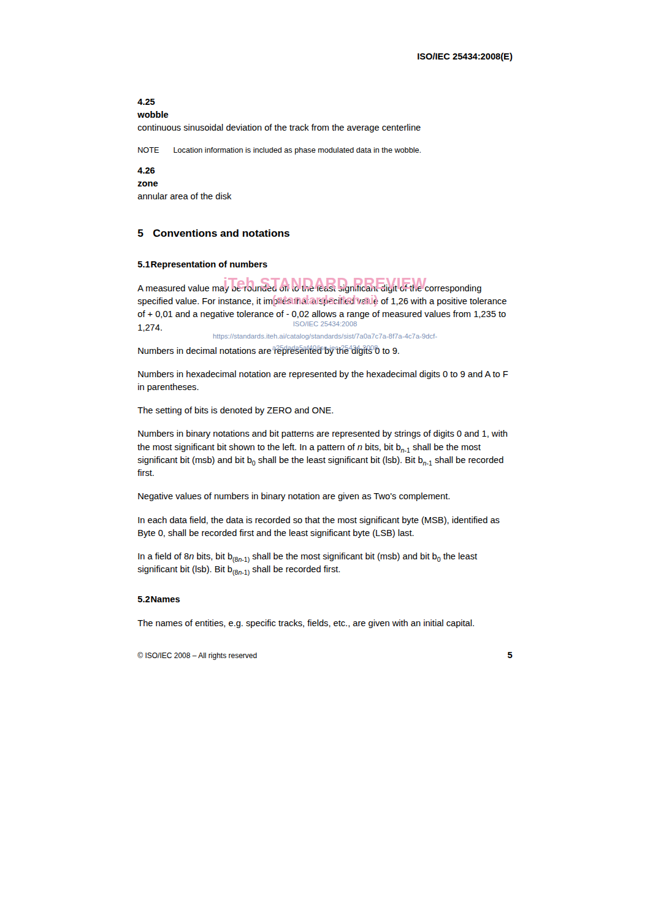ISO/IEC 25434:2008(E)
4.25
wobble
continuous sinusoidal deviation of the track from the average centerline
NOTELocation information is included as phase modulated data in the wobble.
4.26
zone
annular area of the disk
5 Conventions and notations
5.1 Representation of numbers
A measured value may be rounded off to the least significant digit of the corresponding specified value. For instance, it implies that a specified value of 1,26 with a positive tolerance of + 0,01 and a negative tolerance of - 0,02 allows a range of measured values from 1,235 to 1,274.
Numbers in decimal notations are represented by the digits 0 to 9.
Numbers in hexadecimal notation are represented by the hexadecimal digits 0 to 9 and A to F in parentheses.
The setting of bits is denoted by ZERO and ONE.
Numbers in binary notations and bit patterns are represented by strings of digits 0 and 1, with the most significant bit shown to the left. In a pattern of n bits, bit bn-1 shall be the most significant bit (msb) and bit b0 shall be the least significant bit (lsb). Bit bn-1 shall be recorded first.
Negative values of numbers in binary notation are given as Two's complement.
In each data field, the data is recorded so that the most significant byte (MSB), identified as Byte 0, shall be recorded first and the least significant byte (LSB) last.
In a field of 8n bits, bit b(8n-1) shall be the most significant bit (msb) and bit b0 the least significant bit (lsb). Bit b(8n-1) shall be recorded first.
5.2 Names
The names of entities, e.g. specific tracks, fields, etc., are given with an initial capital.
iTeh STANDARD PREVIEW
(standards.iteh.ai)
ISO/IEC 25434:2008
https://standards.iteh.ai/catalog/standards/sist/7a0a7c7a-8f7a-4c7a-9dcf-
a25dada5af40/iso-iec-25434-2008
© ISO/IEC 2008 – All rights reserved 5